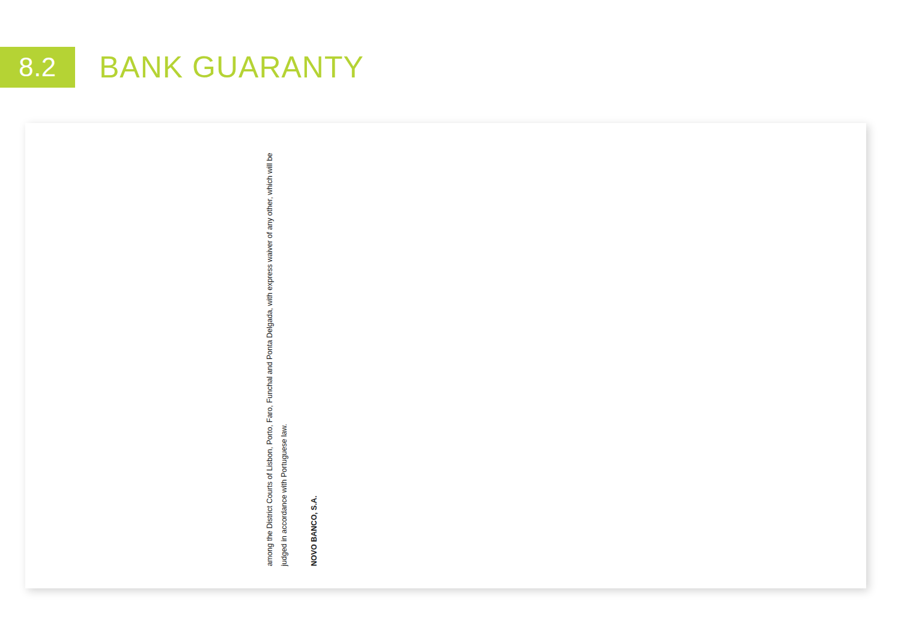8.2
BANK GUARANTY
among the District Courts of Lisbon, Porto, Faro, Funchal and Ponta Delgada, with express waiver of any other, which will be judged in accordance with Portuguese law.
NOVO BANCO, S.A.